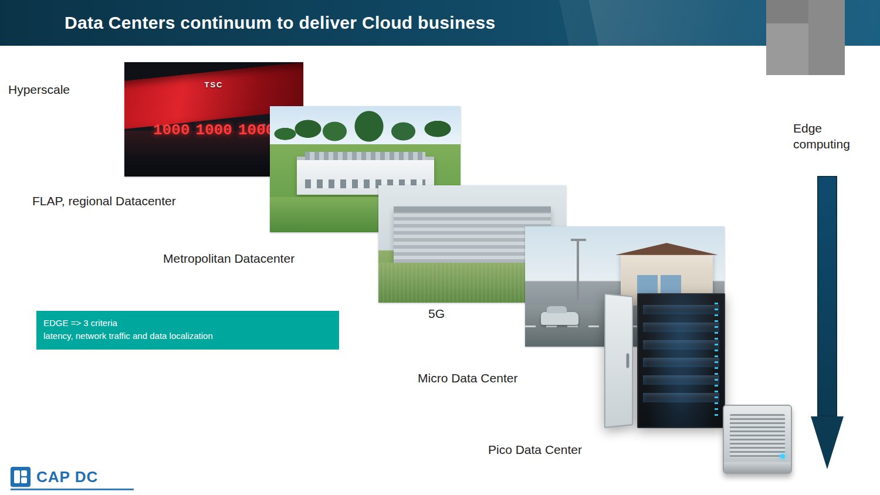Data Centers continuum to deliver Cloud business
100010001000
Hyperscale
FLAP, regional Datacenter
Metropolitan Datacenter
5G
Micro Data Center
Pico Data Center
Edge
computing
EDGE => 3 criteria
latency, network traffic and data localization
CAP DC
Diagram text: Hyperscale; FLAP, regional Datacenter; Metropolitan Datacenter; 5G; Micro Data Center; Pico Data Center; Edge computing. Callout: EDGE => 3 criteria — latency, network traffic and data localization.